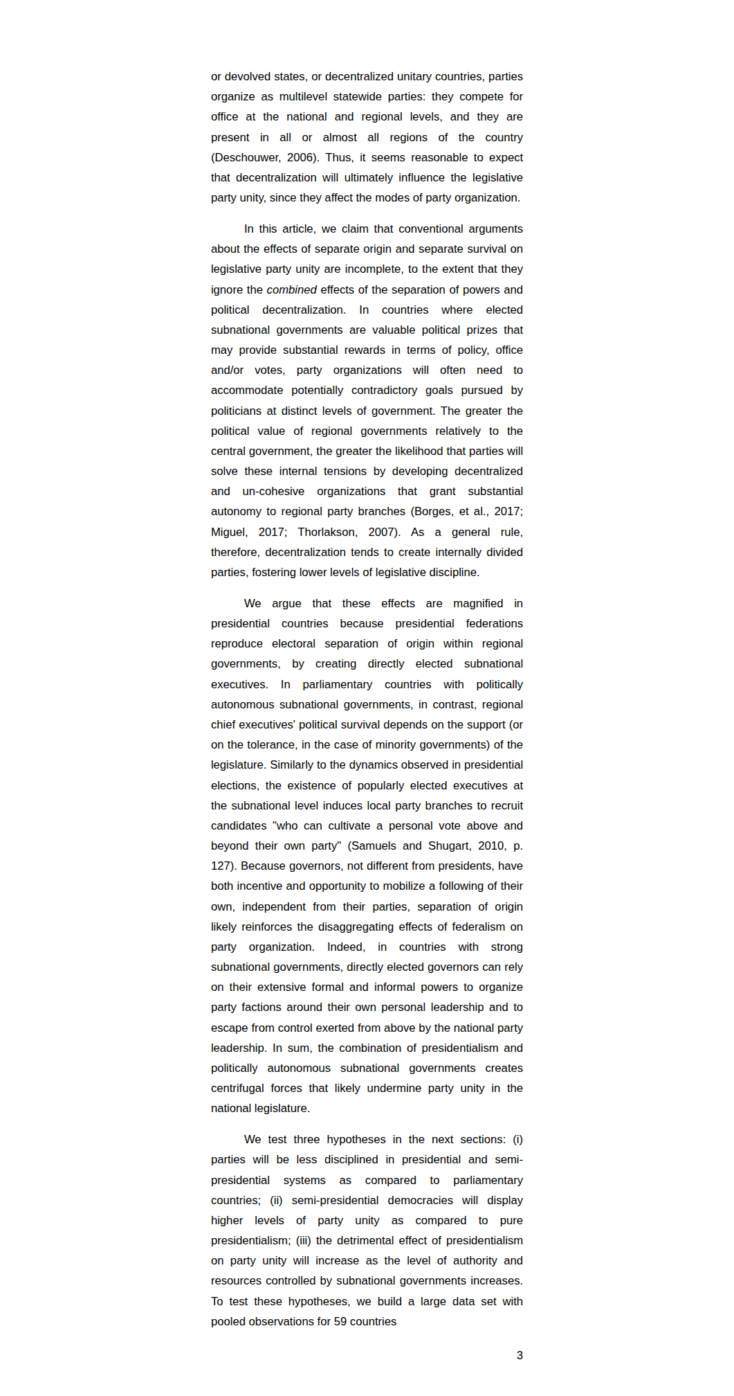or devolved states, or decentralized unitary countries, parties organize as multilevel statewide parties: they compete for office at the national and regional levels, and they are present in all or almost all regions of the country (Deschouwer, 2006). Thus, it seems reasonable to expect that decentralization will ultimately influence the legislative party unity, since they affect the modes of party organization.
In this article, we claim that conventional arguments about the effects of separate origin and separate survival on legislative party unity are incomplete, to the extent that they ignore the combined effects of the separation of powers and political decentralization. In countries where elected subnational governments are valuable political prizes that may provide substantial rewards in terms of policy, office and/or votes, party organizations will often need to accommodate potentially contradictory goals pursued by politicians at distinct levels of government. The greater the political value of regional governments relatively to the central government, the greater the likelihood that parties will solve these internal tensions by developing decentralized and un-cohesive organizations that grant substantial autonomy to regional party branches (Borges, et al., 2017; Miguel, 2017; Thorlakson, 2007). As a general rule, therefore, decentralization tends to create internally divided parties, fostering lower levels of legislative discipline.
We argue that these effects are magnified in presidential countries because presidential federations reproduce electoral separation of origin within regional governments, by creating directly elected subnational executives. In parliamentary countries with politically autonomous subnational governments, in contrast, regional chief executives' political survival depends on the support (or on the tolerance, in the case of minority governments) of the legislature. Similarly to the dynamics observed in presidential elections, the existence of popularly elected executives at the subnational level induces local party branches to recruit candidates "who can cultivate a personal vote above and beyond their own party" (Samuels and Shugart, 2010, p. 127). Because governors, not different from presidents, have both incentive and opportunity to mobilize a following of their own, independent from their parties, separation of origin likely reinforces the disaggregating effects of federalism on party organization. Indeed, in countries with strong subnational governments, directly elected governors can rely on their extensive formal and informal powers to organize party factions around their own personal leadership and to escape from control exerted from above by the national party leadership. In sum, the combination of presidentialism and politically autonomous subnational governments creates centrifugal forces that likely undermine party unity in the national legislature.
We test three hypotheses in the next sections: (i) parties will be less disciplined in presidential and semi-presidential systems as compared to parliamentary countries; (ii) semi-presidential democracies will display higher levels of party unity as compared to pure presidentialism; (iii) the detrimental effect of presidentialism on party unity will increase as the level of authority and resources controlled by subnational governments increases. To test these hypotheses, we build a large data set with pooled observations for 59 countries
3